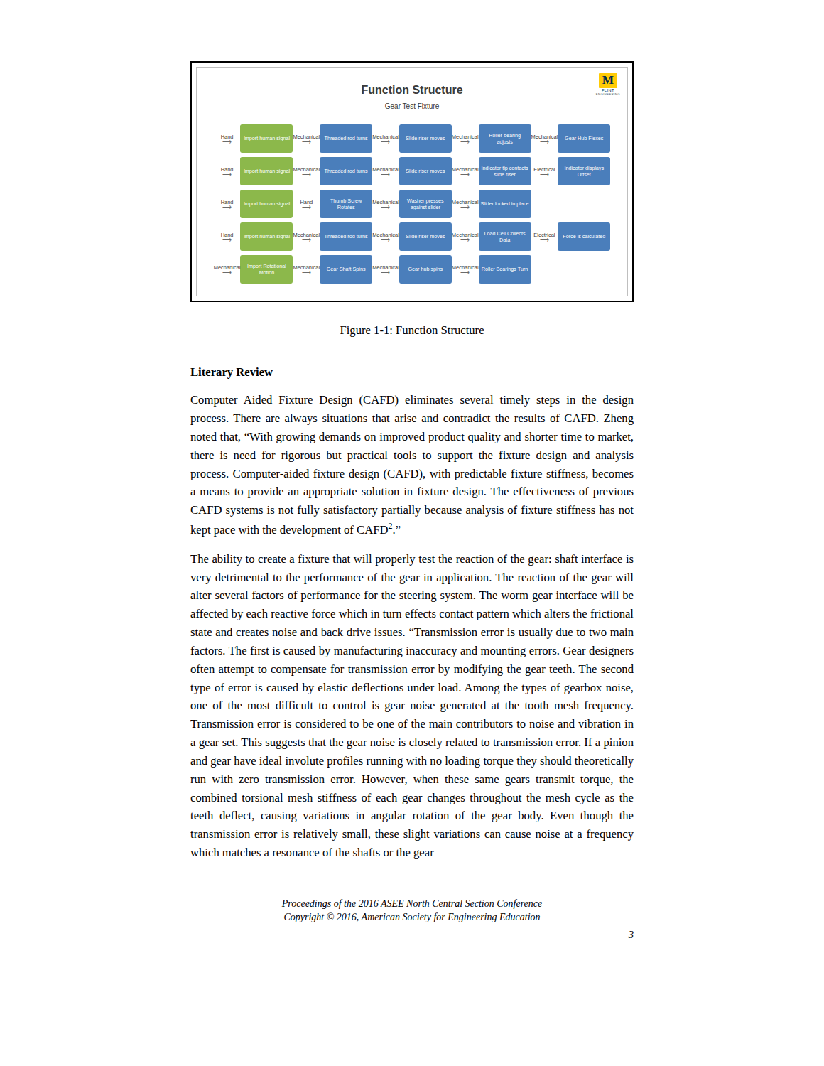M FLINT ENGINEERING
Function Structure
Gear Test Fixture
| Hand ⟶ | Import human signal | Mechanical ⟶ | Threaded rod turns | Mechanical ⟶ | Slide riser moves | Mechanical ⟶ | Roller bearing adjusts | Mechanical ⟶ | Gear Hub Flexes |
| Hand ⟶ | Import human signal | Mechanical ⟶ | Threaded rod turns | Mechanical ⟶ | Slide riser moves | Mechanical ⟶ | Indicator tip contacts slide riser | Electrical ⟶ | Indicator displays Offset |
| Hand ⟶ | Import human signal | Hand ⟶ | Thumb Screw Rotates | Mechanical ⟶ | Washer presses against slider | Mechanical ⟶ | Slider locked in place | | |
| Hand ⟶ | Import human signal | Mechanical ⟶ | Threaded rod turns | Mechanical ⟶ | Slide riser moves | Mechanical ⟶ | Load Cell Collects Data | Electrical ⟶ | Force is calculated |
| Mechanical ⟶ | Import Rotational Motion | Mechanical ⟶ | Gear Shaft Spins | Mechanical ⟶ | Gear hub spins | Mechanical ⟶ | Roller Bearings Turn | | |
Figure 1-1: Function Structure
Literary Review
Computer Aided Fixture Design (CAFD) eliminates several timely steps in the design process. There are always situations that arise and contradict the results of CAFD. Zheng noted that, “With growing demands on improved product quality and shorter time to market, there is need for rigorous but practical tools to support the fixture design and analysis process. Computer-aided fixture design (CAFD), with predictable fixture stiffness, becomes a means to provide an appropriate solution in fixture design. The effectiveness of previous CAFD systems is not fully satisfactory partially because analysis of fixture stiffness has not kept pace with the development of CAFD2.”
The ability to create a fixture that will properly test the reaction of the gear: shaft interface is very detrimental to the performance of the gear in application. The reaction of the gear will alter several factors of performance for the steering system. The worm gear interface will be affected by each reactive force which in turn effects contact pattern which alters the frictional state and creates noise and back drive issues. “Transmission error is usually due to two main factors. The first is caused by manufacturing inaccuracy and mounting errors. Gear designers often attempt to compensate for transmission error by modifying the gear teeth. The second type of error is caused by elastic deflections under load. Among the types of gearbox noise, one of the most difficult to control is gear noise generated at the tooth mesh frequency. Transmission error is considered to be one of the main contributors to noise and vibration in a gear set. This suggests that the gear noise is closely related to transmission error. If a pinion and gear have ideal involute profiles running with no loading torque they should theoretically run with zero transmission error. However, when these same gears transmit torque, the combined torsional mesh stiffness of each gear changes throughout the mesh cycle as the teeth deflect, causing variations in angular rotation of the gear body. Even though the transmission error is relatively small, these slight variations can cause noise at a frequency which matches a resonance of the shafts or the gear
Proceedings of the 2016 ASEE North Central Section Conference
Copyright © 2016, American Society for Engineering Education
3